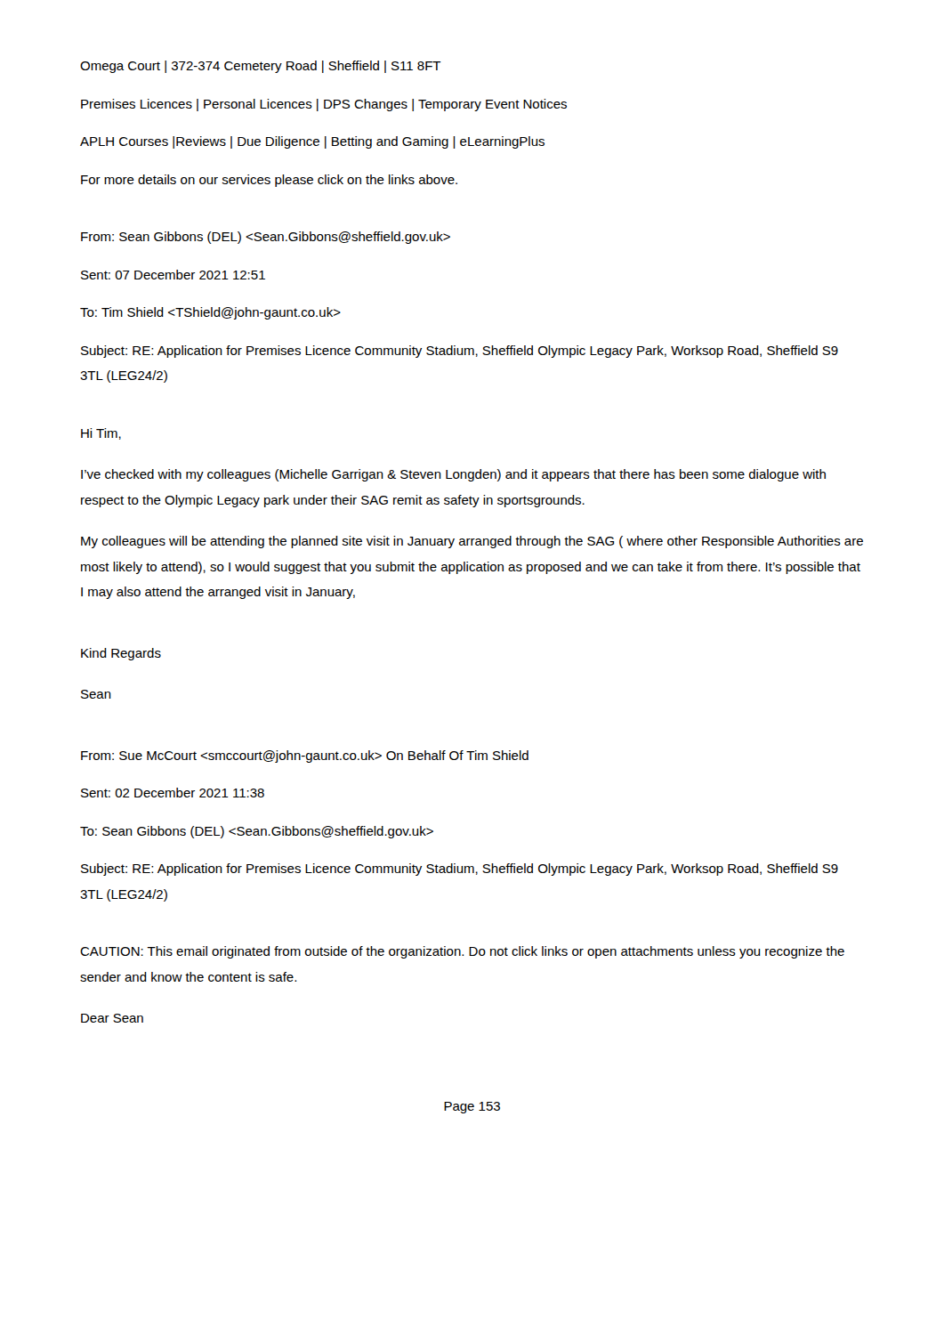Omega Court | 372-374 Cemetery Road | Sheffield | S11 8FT
Premises Licences | Personal Licences | DPS Changes | Temporary Event Notices
APLH Courses |Reviews | Due Diligence | Betting and Gaming | eLearningPlus
For more details on our services please click on the links above.
From: Sean Gibbons (DEL) <Sean.Gibbons@sheffield.gov.uk>
Sent: 07 December 2021 12:51
To: Tim Shield <TShield@john-gaunt.co.uk>
Subject: RE: Application for Premises Licence Community Stadium, Sheffield Olympic Legacy Park, Worksop Road, Sheffield S9 3TL (LEG24/2)
Hi Tim,
I’ve checked with my colleagues (Michelle Garrigan & Steven Longden) and it appears that there has been some dialogue with respect to the Olympic Legacy park under their SAG remit as safety in sportsgrounds.
My colleagues will be attending the planned site visit in January arranged through the SAG ( where other Responsible Authorities are most likely to attend), so I would suggest that you submit the application as proposed and we can take it from there. It’s possible that I may also attend the arranged visit in January,
Kind Regards
Sean
From: Sue McCourt <smccourt@john-gaunt.co.uk> On Behalf Of Tim Shield
Sent: 02 December 2021 11:38
To: Sean Gibbons (DEL) <Sean.Gibbons@sheffield.gov.uk>
Subject: RE: Application for Premises Licence Community Stadium, Sheffield Olympic Legacy Park, Worksop Road, Sheffield S9 3TL (LEG24/2)
CAUTION: This email originated from outside of the organization. Do not click links or open attachments unless you recognize the sender and know the content is safe.
Dear Sean
Page 153